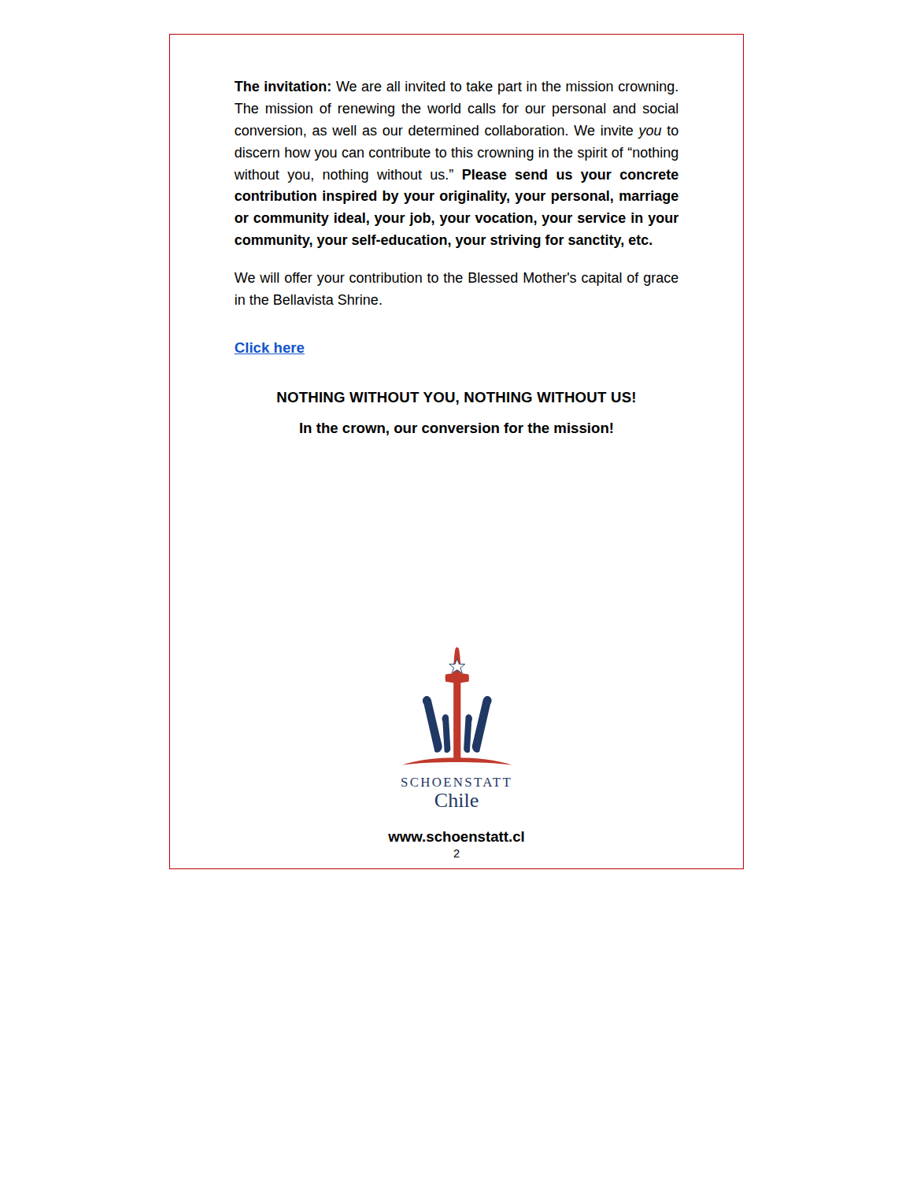The invitation: We are all invited to take part in the mission crowning. The mission of renewing the world calls for our personal and social conversion, as well as our determined collaboration. We invite you to discern how you can contribute to this crowning in the spirit of “nothing without you, nothing without us.” Please send us your concrete contribution inspired by your originality, your personal, marriage or community ideal, your job, your vocation, your service in your community, your self-education, your striving for sanctity, etc.
We will offer your contribution to the Blessed Mother's capital of grace in the Bellavista Shrine.
Click here
NOTHING WITHOUT YOU, NOTHING WITHOUT US!
In the crown, our conversion for the mission!
SCHOENSTATT Chile
www.schoenstatt.cl
2